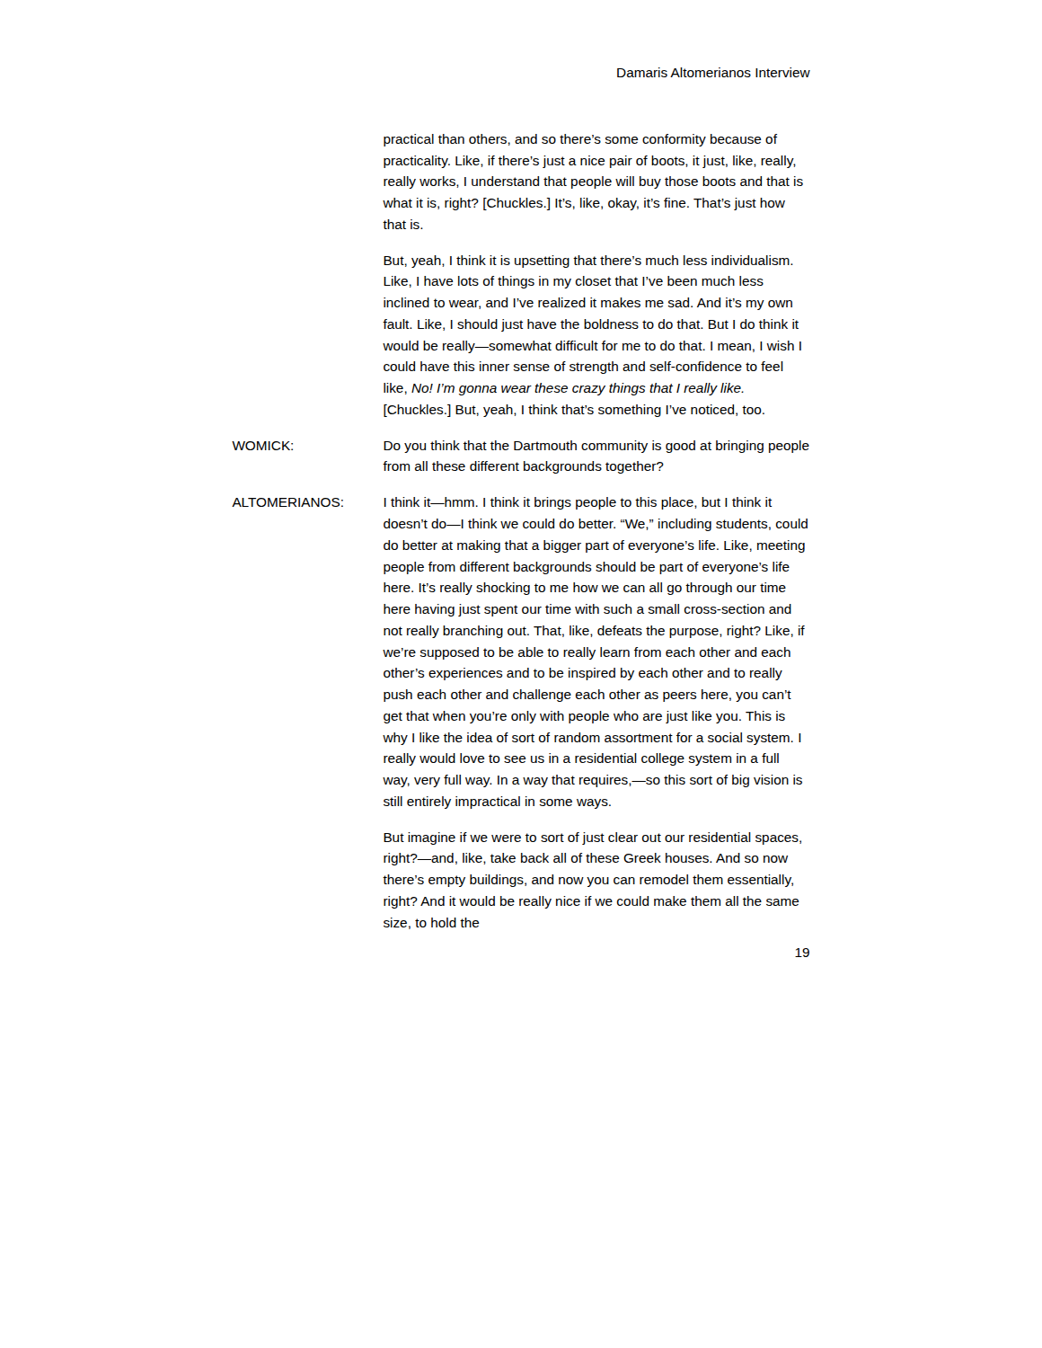Damaris Altomerianos Interview
| | practical than others, and so there’s some conformity because of practicality. Like, if there’s just a nice pair of boots, it just, like, really, really works, I understand that people will buy those boots and that is what it is, right? [Chuckles.] It’s, like, okay, it’s fine. That’s just how that is. But, yeah, I think it is upsetting that there’s much less individualism. Like, I have lots of things in my closet that I’ve been much less inclined to wear, and I’ve realized it makes me sad. And it’s my own fault. Like, I should just have the boldness to do that. But I do think it would be really—somewhat difficult for me to do that. I mean, I wish I could have this inner sense of strength and self-confidence to feel like, No! I’m gonna wear these crazy things that I really like. [Chuckles.] But, yeah, I think that’s something I’ve noticed, too. |
| WOMICK: | Do you think that the Dartmouth community is good at bringing people from all these different backgrounds together? |
| ALTOMERIANOS: | I think it—hmm. I think it brings people to this place, but I think it doesn’t do—I think we could do better. “We,” including students, could do better at making that a bigger part of everyone’s life. Like, meeting people from different backgrounds should be part of everyone’s life here. It’s really shocking to me how we can all go through our time here having just spent our time with such a small cross-section and not really branching out. That, like, defeats the purpose, right? Like, if we’re supposed to be able to really learn from each other and each other’s experiences and to be inspired by each other and to really push each other and challenge each other as peers here, you can’t get that when you’re only with people who are just like you. This is why I like the idea of sort of random assortment for a social system. I really would love to see us in a residential college system in a full way, very full way. In a way that requires,—so this sort of big vision is still entirely impractical in some ways. But imagine if we were to sort of just clear out our residential spaces, right?—and, like, take back all of these Greek houses. And so now there’s empty buildings, and now you can remodel them essentially, right? And it would be really nice if we could make them all the same size, to hold the |
19